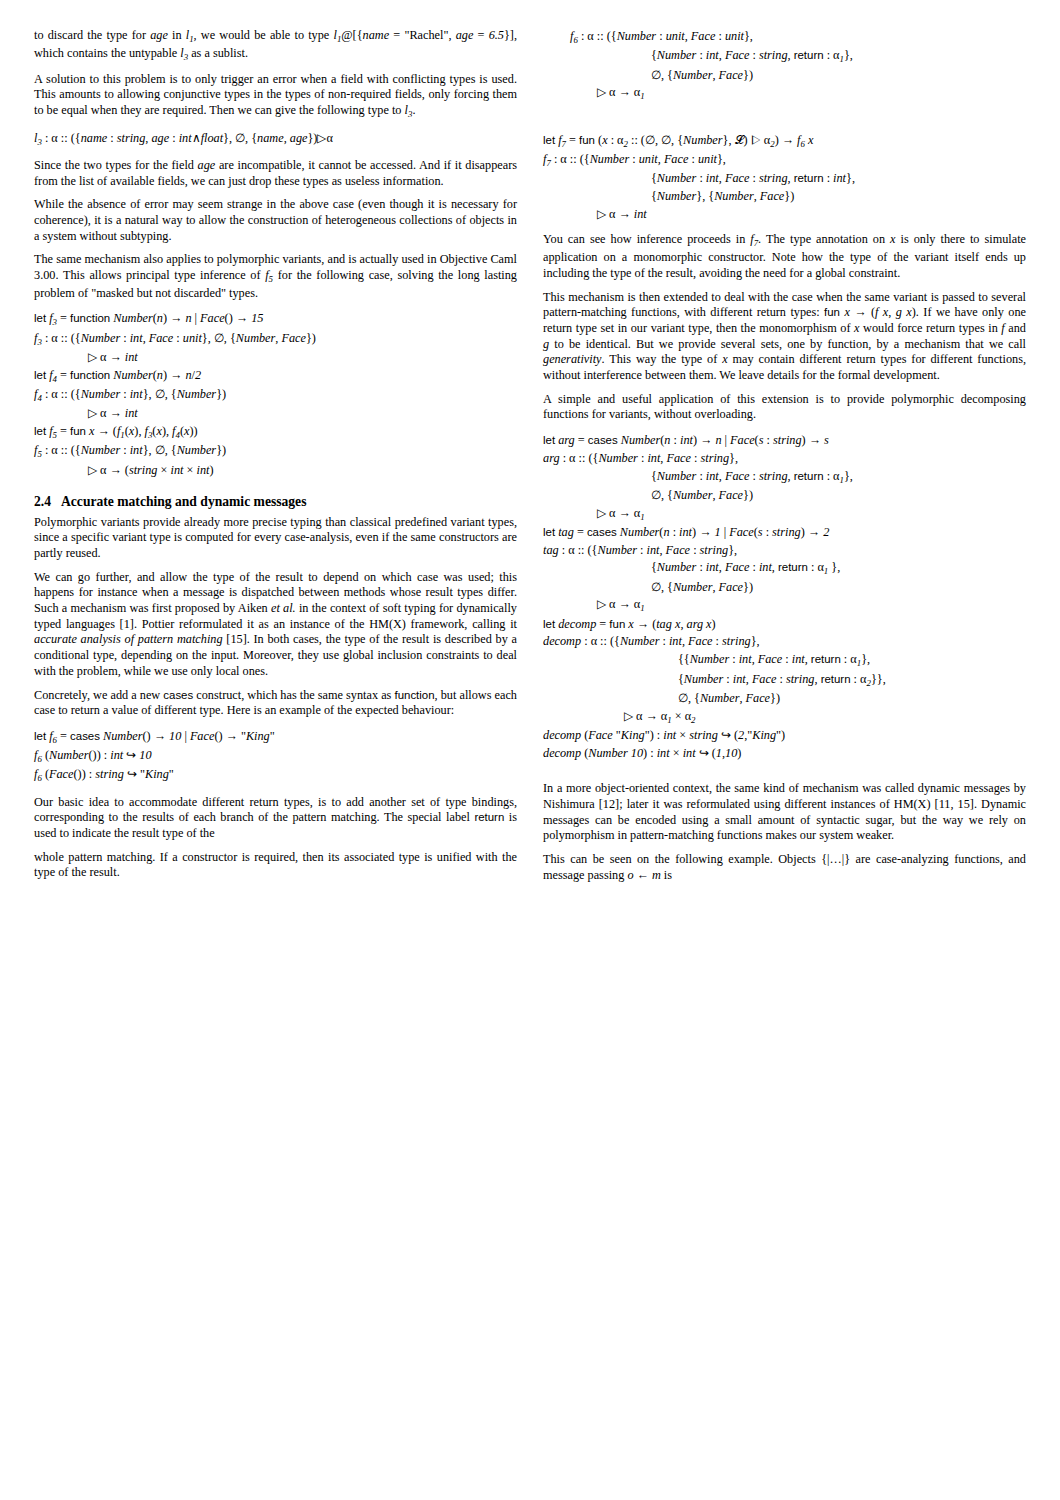to discard the type for age in l1, we would be able to type l1@[{name = "Rachel", age = 6.5}], which contains the untypable l3 as a sublist.
A solution to this problem is to only trigger an error when a field with conflicting types is used. This amounts to allowing conjunctive types in the types of non-required fields, only forcing them to be equal when they are required. Then we can give the following type to l3.
l3 : α :: ({name : string, age : int∧float}, ∅, {name, age})▷α
Since the two types for the field age are incompatible, it cannot be accessed. And if it disappears from the list of available fields, we can just drop these types as useless information.
While the absence of error may seem strange in the above case (even though it is necessary for coherence), it is a natural way to allow the construction of heterogeneous collections of objects in a system without subtyping.
The same mechanism also applies to polymorphic variants, and is actually used in Objective Caml 3.00. This allows principal type inference of f5 for the following case, solving the long lasting problem of "masked but not discarded" types.
let f3 = function Number(n) → n | Face() → 15 f3 : α :: ({Number : int, Face : unit}, ∅, {Number, Face}) ▷ α → int let f4 = function Number(n) → n/2 f4 : α :: ({Number : int}, ∅, {Number}) ▷ α → int let f5 = fun x → (f1(x), f3(x), f4(x)) f5 : α :: ({Number : int}, ∅, {Number}) ▷ α → (string × int × int)
2.4 Accurate matching and dynamic messages
Polymorphic variants provide already more precise typing than classical predefined variant types, since a specific variant type is computed for every case-analysis, even if the same constructors are partly reused.
We can go further, and allow the type of the result to depend on which case was used; this happens for instance when a message is dispatched between methods whose result types differ. Such a mechanism was first proposed by Aiken et al. in the context of soft typing for dynamically typed languages [1]. Pottier reformulated it as an instance of the HM(X) framework, calling it accurate analysis of pattern matching [15]. In both cases, the type of the result is described by a conditional type, depending on the input. Moreover, they use global inclusion constraints to deal with the problem, while we use only local ones.
Concretely, we add a new cases construct, which has the same syntax as function, but allows each case to return a value of different type. Here is an example of the expected behaviour:
let f6 = cases Number() → 10 | Face() → "King" f6 (Number()) : int ↪ 10 f6 (Face()) : string ↪ "King"
Our basic idea to accommodate different return types, is to add another set of type bindings, corresponding to the results of each branch of the pattern matching. The special label return is used to indicate the result type of the
whole pattern matching. If a constructor is required, then its associated type is unified with the type of the result.
f6 : α :: ({Number : unit, Face : unit}, {Number : int, Face : string, return : α1}, ∅, {Number, Face}) ▷ α → α1
let f7 = fun (x : α2 :: (∅, ∅, {Number}, 𝓛) ▷ α2) → f6 x f7 : α :: ({Number : unit, Face : unit}, {Number : int, Face : string, return : int}, {Number}, {Number, Face}) ▷ α → int
You can see how inference proceeds in f7. The type annotation on x is only there to simulate application on a monomorphic constructor. Note how the type of the variant itself ends up including the type of the result, avoiding the need for a global constraint.
This mechanism is then extended to deal with the case when the same variant is passed to several pattern-matching functions, with different return types: fun x → (f x, g x). If we have only one return type set in our variant type, then the monomorphism of x would force return types in f and g to be identical. But we provide several sets, one by function, by a mechanism that we call generativity. This way the type of x may contain different return types for different functions, without interference between them. We leave details for the formal development.
A simple and useful application of this extension is to provide polymorphic decomposing functions for variants, without overloading.
let arg = cases Number(n : int) → n | Face(s : string) → s arg : α :: ({Number : int, Face : string}, {Number : int, Face : string, return : α1}, ∅, {Number, Face}) ▷ α → α1 let tag = cases Number(n : int) → 1 | Face(s : string) → 2 tag : α :: ({Number : int, Face : string}, {Number : int, Face : int, return : α1 }, ∅, {Number, Face}) ▷ α → α1 let decomp = fun x → (tag x, arg x) decomp : α :: ({Number : int, Face : string}, {{Number : int, Face : int, return : α1}, {Number : int, Face : string, return : α2}}, ∅, {Number, Face}) ▷ α → α1 × α2 decomp (Face "King") : int × string ↪ (2,"King") decomp (Number 10) : int × int ↪ (1,10)
In a more object-oriented context, the same kind of mechanism was called dynamic messages by Nishimura [12]; later it was reformulated using different instances of HM(X) [11, 15]. Dynamic messages can be encoded using a small amount of syntactic sugar, but the way we rely on polymorphism in pattern-matching functions makes our system weaker.
This can be seen on the following example. Objects {|…|} are case-analyzing functions, and message passing o ← m is